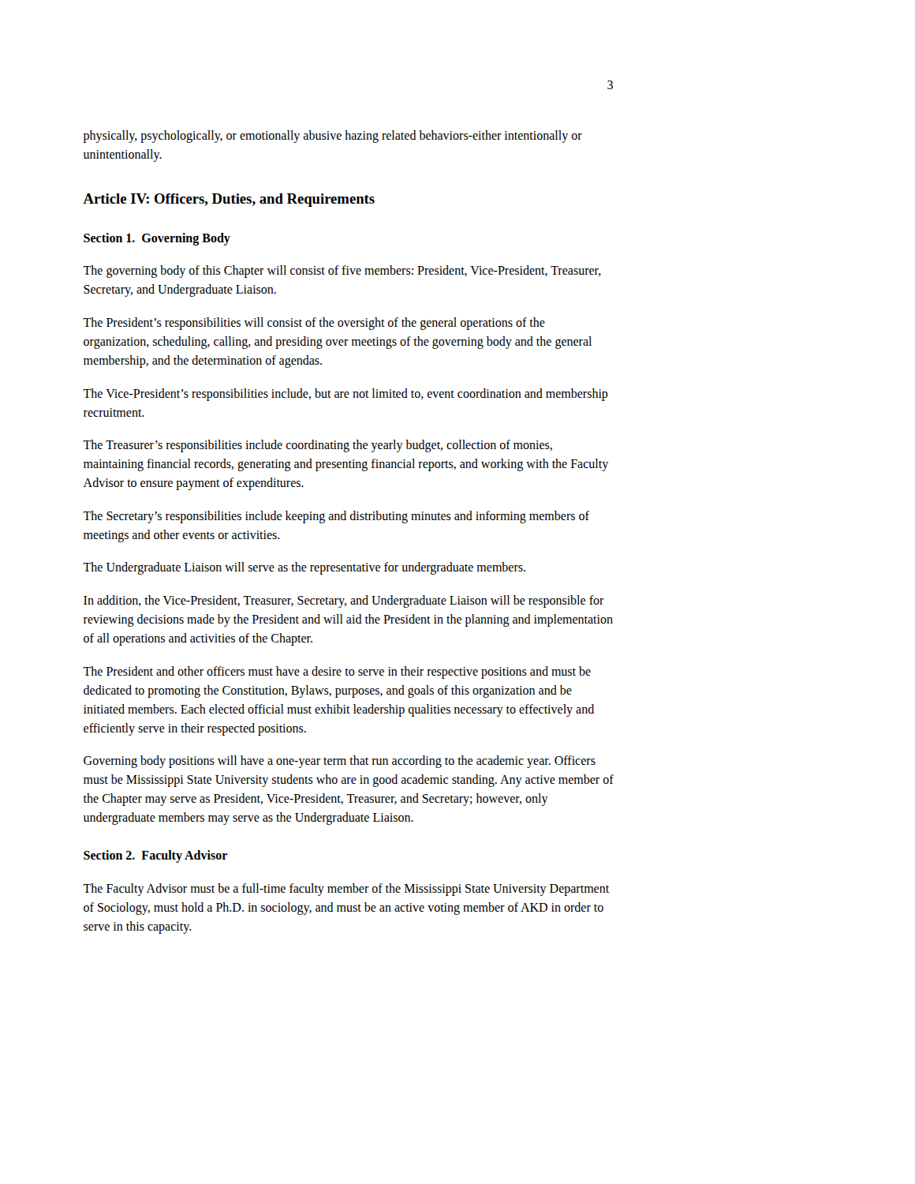3
physically, psychologically, or emotionally abusive hazing related behaviors-either intentionally or unintentionally.
Article IV: Officers, Duties, and Requirements
Section 1. Governing Body
The governing body of this Chapter will consist of five members: President, Vice-President, Treasurer, Secretary, and Undergraduate Liaison.
The President’s responsibilities will consist of the oversight of the general operations of the organization, scheduling, calling, and presiding over meetings of the governing body and the general membership, and the determination of agendas.
The Vice-President’s responsibilities include, but are not limited to, event coordination and membership recruitment.
The Treasurer’s responsibilities include coordinating the yearly budget, collection of monies, maintaining financial records, generating and presenting financial reports, and working with the Faculty Advisor to ensure payment of expenditures.
The Secretary’s responsibilities include keeping and distributing minutes and informing members of meetings and other events or activities.
The Undergraduate Liaison will serve as the representative for undergraduate members.
In addition, the Vice-President, Treasurer, Secretary, and Undergraduate Liaison will be responsible for reviewing decisions made by the President and will aid the President in the planning and implementation of all operations and activities of the Chapter.
The President and other officers must have a desire to serve in their respective positions and must be dedicated to promoting the Constitution, Bylaws, purposes, and goals of this organization and be initiated members. Each elected official must exhibit leadership qualities necessary to effectively and efficiently serve in their respected positions.
Governing body positions will have a one-year term that run according to the academic year. Officers must be Mississippi State University students who are in good academic standing. Any active member of the Chapter may serve as President, Vice-President, Treasurer, and Secretary; however, only undergraduate members may serve as the Undergraduate Liaison.
Section 2. Faculty Advisor
The Faculty Advisor must be a full-time faculty member of the Mississippi State University Department of Sociology, must hold a Ph.D. in sociology, and must be an active voting member of AKD in order to serve in this capacity.